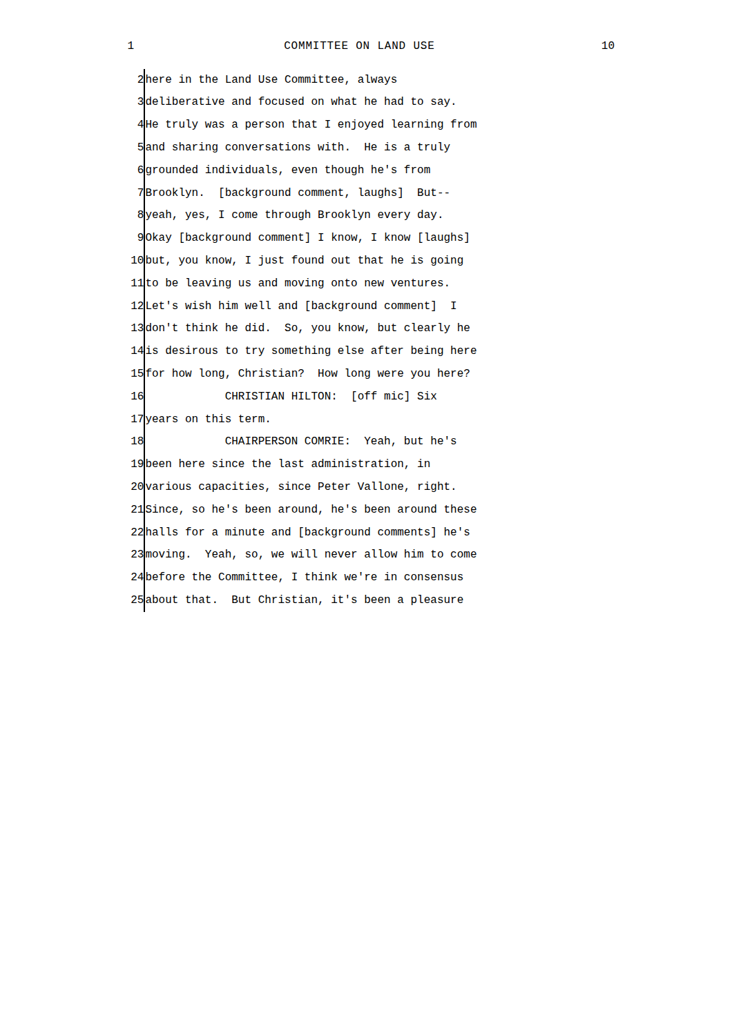1
COMMITTEE ON LAND USE
10
| 2 | here in the Land Use Committee, always |
| 3 | deliberative and focused on what he had to say. |
| 4 | He truly was a person that I enjoyed learning from |
| 5 | and sharing conversations with. He is a truly |
| 6 | grounded individuals, even though he's from |
| 7 | Brooklyn. [background comment, laughs] But-- |
| 8 | yeah, yes, I come through Brooklyn every day. |
| 9 | Okay [background comment] I know, I know [laughs] |
| 10 | but, you know, I just found out that he is going |
| 11 | to be leaving us and moving onto new ventures. |
| 12 | Let's wish him well and [background comment] I |
| 13 | don't think he did. So, you know, but clearly he |
| 14 | is desirous to try something else after being here |
| 15 | for how long, Christian? How long were you here? |
| 16 | CHRISTIAN HILTON: [off mic] Six |
| 17 | years on this term. |
| 18 | CHAIRPERSON COMRIE: Yeah, but he's |
| 19 | been here since the last administration, in |
| 20 | various capacities, since Peter Vallone, right. |
| 21 | Since, so he's been around, he's been around these |
| 22 | halls for a minute and [background comments] he's |
| 23 | moving. Yeah, so, we will never allow him to come |
| 24 | before the Committee, I think we're in consensus |
| 25 | about that. But Christian, it's been a pleasure |